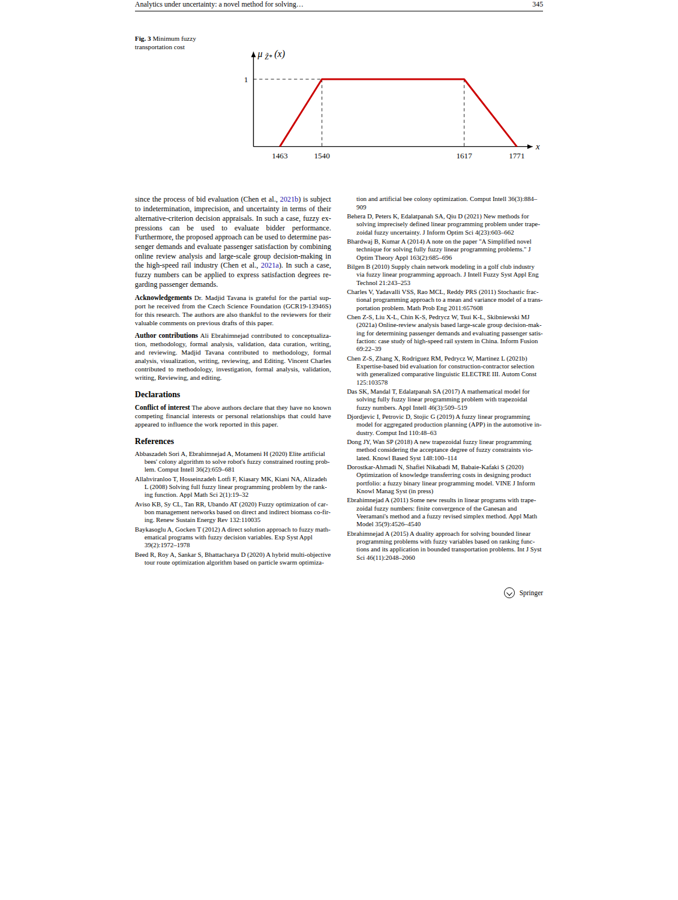Analytics under uncertainty: a novel method for solving…
345
Fig. 3 Minimum fuzzy transportation cost
x μ Z̃* (x) 1 1463 1540 1617 1771
since the process of bid evaluation (Chen et al., 2021b) is subject to indetermination, imprecision, and uncertainty in terms of their alternative-criterion decision appraisals. In such a case, fuzzy expressions can be used to evaluate bidder performance. Furthermore, the proposed approach can be used to determine passenger demands and evaluate passenger satisfaction by combining online review analysis and large-scale group decision-making in the high-speed rail industry (Chen et al., 2021a). In such a case, fuzzy numbers can be applied to express satisfaction degrees regarding passenger demands.
Acknowledgements Dr. Madjid Tavana is grateful for the partial support he received from the Czech Science Foundation (GCR19-13946S) for this research. The authors are also thankful to the reviewers for their valuable comments on previous drafts of this paper.
Author contributions Ali Ebrahimnejad contributed to conceptualization, methodology, formal analysis, validation, data curation, writing, and reviewing. Madjid Tavana contributed to methodology, formal analysis, visualization, writing, reviewing, and Editing. Vincent Charles contributed to methodology, investigation, formal analysis, validation, writing, Reviewing, and editing.
Declarations
Conflict of interest The above authors declare that they have no known competing financial interests or personal relationships that could have appeared to influence the work reported in this paper.
References
Abbaszadeh Sori A, Ebrahimnejad A, Motameni H (2020) Elite artificial bees' colony algorithm to solve robot's fuzzy constrained routing problem. Comput Intell 36(2):659–681
Allahviranloo T, Hosseinzadeh Lotfi F, Kiasary MK, Kiani NA, Alizadeh L (2008) Solving full fuzzy linear programming problem by the ranking function. Appl Math Sci 2(1):19–32
Aviso KB, Sy CL, Tan RR, Ubando AT (2020) Fuzzy optimization of carbon management networks based on direct and indirect biomass co-firing. Renew Sustain Energy Rev 132:110035
Baykasoglu A, Gocken T (2012) A direct solution approach to fuzzy mathematical programs with fuzzy decision variables. Exp Syst Appl 39(2):1972–1978
Beed R, Roy A, Sankar S, Bhattacharya D (2020) A hybrid multi-objective tour route optimization algorithm based on particle swarm optimization and artificial bee colony optimization. Comput Intell 36(3):884–909
Behera D, Peters K, Edalatpanah SA, Qiu D (2021) New methods for solving imprecisely defined linear programming problem under trapezoidal fuzzy uncertainty. J Inform Optim Sci 4(23):603–662
Bhardwaj B, Kumar A (2014) A note on the paper "A Simplified novel technique for solving fully fuzzy linear programming problems." J Optim Theory Appl 163(2):685–696
Bilgen B (2010) Supply chain network modeling in a golf club industry via fuzzy linear programming approach. J Intell Fuzzy Syst Appl Eng Technol 21:243–253
Charles V, Yadavalli VSS, Rao MCL, Reddy PRS (2011) Stochastic fractional programming approach to a mean and variance model of a transportation problem. Math Prob Eng 2011:657608
Chen Z-S, Liu X-L, Chin K-S, Pedrycz W, Tsui K-L, Skibniewski MJ (2021a) Online-review analysis based large-scale group decision-making for determining passenger demands and evaluating passenger satisfaction: case study of high-speed rail system in China. Inform Fusion 69:22–39
Chen Z-S, Zhang X, Rodriguez RM, Pedrycz W, Martinez L (2021b) Expertise-based bid evaluation for construction-contractor selection with generalized comparative linguistic ELECTRE III. Autom Const 125:103578
Das SK, Mandal T, Edalatpanah SA (2017) A mathematical model for solving fully fuzzy linear programming problem with trapezoidal fuzzy numbers. Appl Intell 46(3):509–519
Djordjevic I, Petrovic D, Stojic G (2019) A fuzzy linear programming model for aggregated production planning (APP) in the automotive industry. Comput Ind 110:48–63
Dong JY, Wan SP (2018) A new trapezoidal fuzzy linear programming method considering the acceptance degree of fuzzy constraints violated. Knowl Based Syst 148:100–114
Dorostkar-Ahmadi N, Shafiei Nikabadi M, Babaie-Kafaki S (2020) Optimization of knowledge transferring costs in designing product portfolio: a fuzzy binary linear programming model. VINE J Inform Knowl Manag Syst (in press)
Ebrahimnejad A (2011) Some new results in linear programs with trapezoidal fuzzy numbers: finite convergence of the Ganesan and Veeramani's method and a fuzzy revised simplex method. Appl Math Model 35(9):4526–4540
Ebrahimnejad A (2015) A duality approach for solving bounded linear programming problems with fuzzy variables based on ranking functions and its application in bounded transportation problems. Int J Syst Sci 46(11):2048–2060
Springer